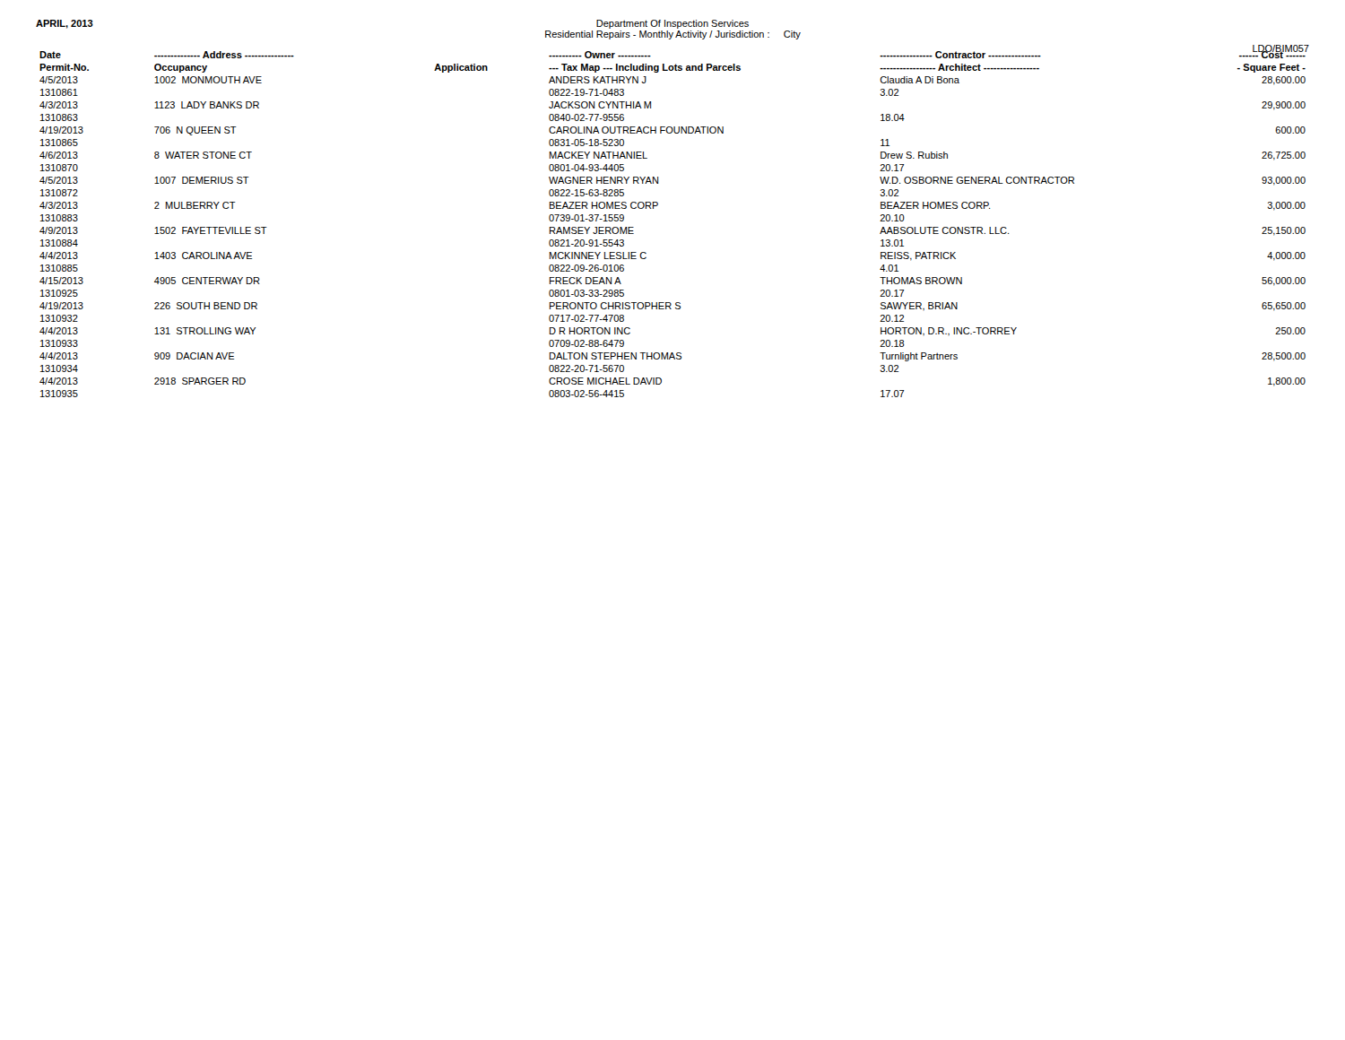APRIL, 2013
Department Of Inspection Services
Residential Repairs - Monthly Activity / Jurisdiction : City
LDO/BIM057
| Date | -------------- Address --------------- | | ---------- Owner ---------- | ---------------- Contractor ---------------- | ------ Cost ------ |
| --- | --- | --- | --- | --- | --- |
| Permit-No. | Occupancy | Application | --- Tax Map --- Including Lots and Parcels | ----------------- Architect ----------------- | - Square Feet - |
| 4/5/2013 | 1002 MONMOUTH AVE | | ANDERS KATHRYN J | Claudia A Di Bona | 28,600.00 |
| 1310861 | | | 0822-19-71-0483 | 3.02 | |
| 4/3/2013 | 1123 LADY BANKS DR | | JACKSON CYNTHIA M | | 29,900.00 |
| 1310863 | | | 0840-02-77-9556 | 18.04 | |
| 4/19/2013 | 706 N QUEEN ST | | CAROLINA OUTREACH FOUNDATION | | 600.00 |
| 1310865 | | | 0831-05-18-5230 | 11 | |
| 4/6/2013 | 8 WATER STONE CT | | MACKEY NATHANIEL | Drew S. Rubish | 26,725.00 |
| 1310870 | | | 0801-04-93-4405 | 20.17 | |
| 4/5/2013 | 1007 DEMERIUS ST | | WAGNER HENRY RYAN | W.D. OSBORNE GENERAL CONTRACTOR | 93,000.00 |
| 1310872 | | | 0822-15-63-8285 | 3.02 | |
| 4/3/2013 | 2 MULBERRY CT | | BEAZER HOMES CORP | BEAZER HOMES CORP. | 3,000.00 |
| 1310883 | | | 0739-01-37-1559 | 20.10 | |
| 4/9/2013 | 1502 FAYETTEVILLE ST | | RAMSEY JEROME | AABSOLUTE CONSTR. LLC. | 25,150.00 |
| 1310884 | | | 0821-20-91-5543 | 13.01 | |
| 4/4/2013 | 1403 CAROLINA AVE | | MCKINNEY LESLIE C | REISS, PATRICK | 4,000.00 |
| 1310885 | | | 0822-09-26-0106 | 4.01 | |
| 4/15/2013 | 4905 CENTERWAY DR | | FRECK DEAN A | THOMAS BROWN | 56,000.00 |
| 1310925 | | | 0801-03-33-2985 | 20.17 | |
| 4/19/2013 | 226 SOUTH BEND DR | | PERONTO CHRISTOPHER S | SAWYER, BRIAN | 65,650.00 |
| 1310932 | | | 0717-02-77-4708 | 20.12 | |
| 4/4/2013 | 131 STROLLING WAY | | D R HORTON INC | HORTON, D.R., INC.-TORREY | 250.00 |
| 1310933 | | | 0709-02-88-6479 | 20.18 | |
| 4/4/2013 | 909 DACIAN AVE | | DALTON STEPHEN THOMAS | Turnlight Partners | 28,500.00 |
| 1310934 | | | 0822-20-71-5670 | 3.02 | |
| 4/4/2013 | 2918 SPARGER RD | | CROSE MICHAEL DAVID | | 1,800.00 |
| 1310935 | | | 0803-02-56-4415 | 17.07 | |